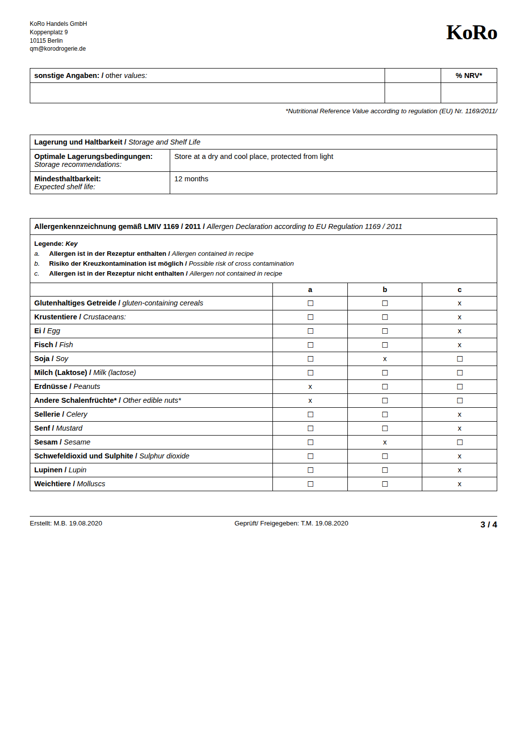KoRo Handels GmbH
Koppenplatz 9
10115 Berlin
qm@korodrogerie.de
KoRo
| sonstige Angaben: / other values: | | % NRV* |
*Nutritional Reference Value according to regulation (EU) Nr. 1169/2011/
| Lagerung und Haltbarkeit / Storage and Shelf Life |
| Optimale Lagerungsbedingungen: Storage recommendations: | Store at a dry and cool place, protected from light |
| Mindesthaltbarkeit: Expected shelf life: | 12 months |
Allergenkennzeichnung gemäß LMIV 1169 / 2011 / Allergen Declaration according to EU Regulation 1169 / 2011
Legende: Key
a.
Allergen ist in der Rezeptur enthalten / Allergen contained in recipe
b.
Risiko der Kreuzkontamination ist möglich / Possible risk of cross contamination
c.
Allergen ist in der Rezeptur nicht enthalten / Allergen not contained in recipe
| | a | b | c |
| Glutenhaltiges Getreide / gluten-containing cereals | ☐ | ☐ | x |
| Krustentiere / Crustaceans: | ☐ | ☐ | x |
| Ei / Egg | ☐ | ☐ | x |
| Fisch / Fish | ☐ | ☐ | x |
| Soja / Soy | ☐ | x | ☐ |
| Milch (Laktose) / Milk (lactose) | ☐ | ☐ | ☐ |
| Erdnüsse / Peanuts | x | ☐ | ☐ |
| Andere Schalenfrüchte* / Other edible nuts* | x | ☐ | ☐ |
| Sellerie / Celery | ☐ | ☐ | x |
| Senf / Mustard | ☐ | ☐ | x |
| Sesam / Sesame | ☐ | x | ☐ |
| Schwefeldioxid und Sulphite / Sulphur dioxide | ☐ | ☐ | x |
| Lupinen / Lupin | ☐ | ☐ | x |
| Weichtiere / Molluscs | ☐ | ☐ | x |
Erstellt: M.B. 19.08.2020
Geprüft/ Freigegeben: T.M. 19.08.2020
3 / 4